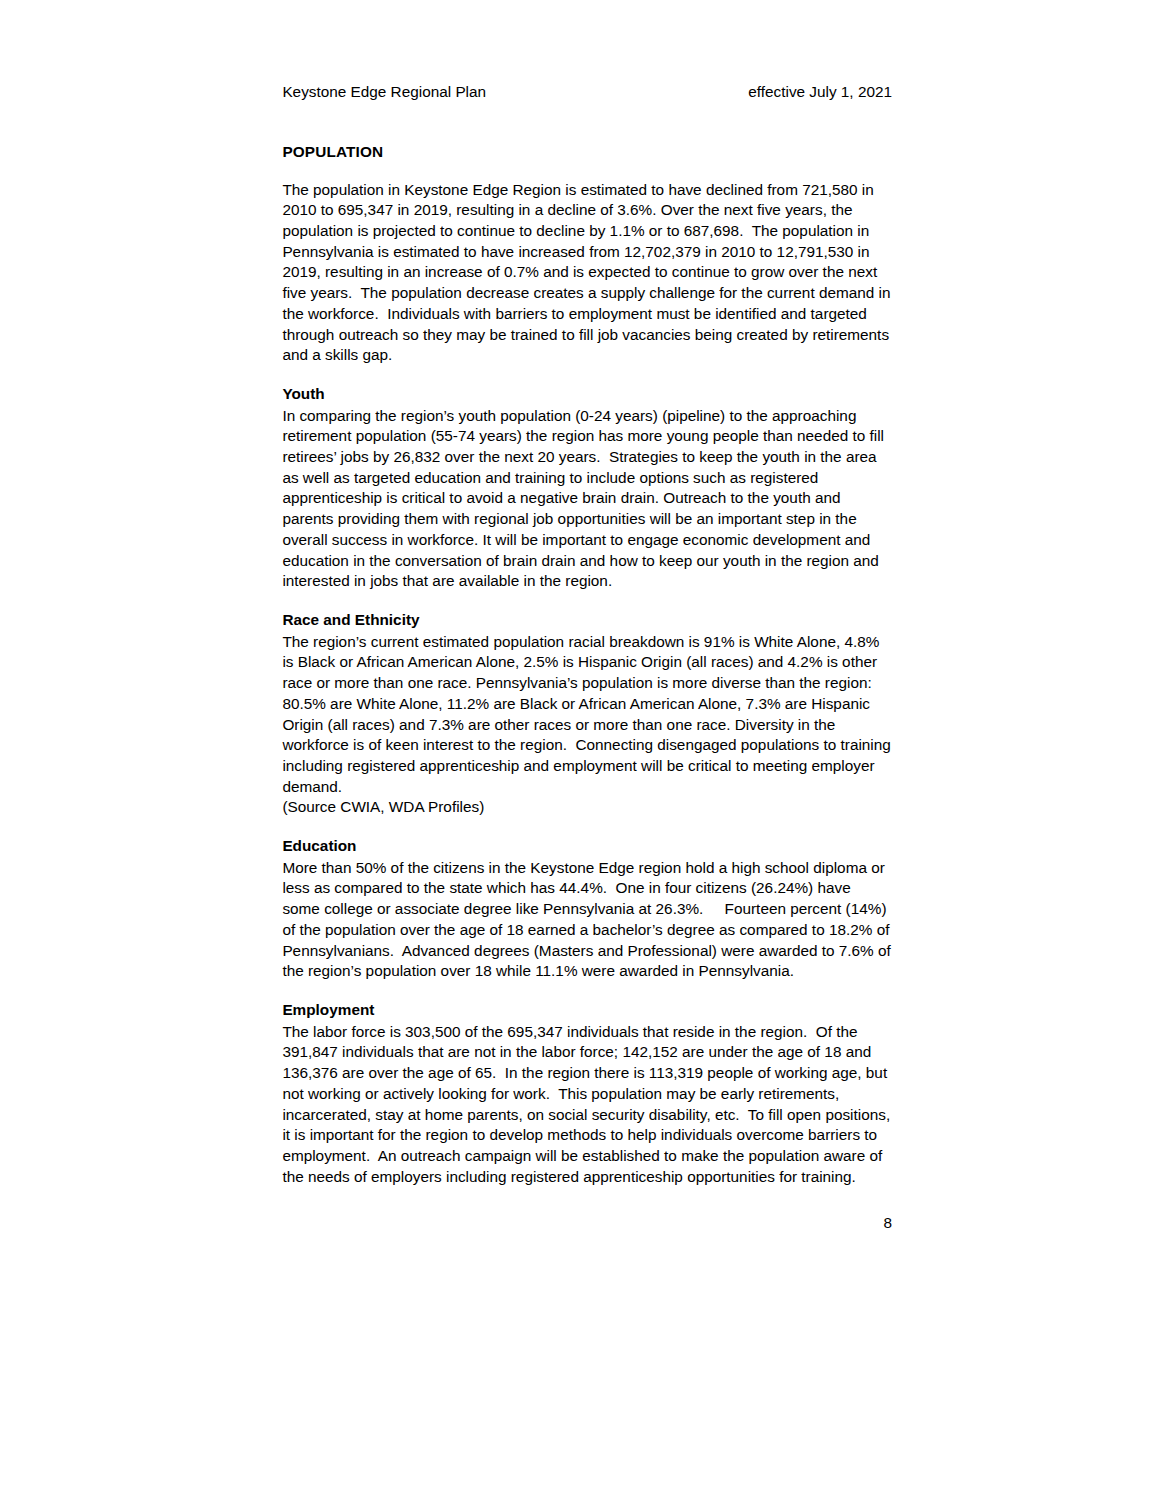Keystone Edge Regional Plan
effective July 1, 2021
POPULATION
The population in Keystone Edge Region is estimated to have declined from 721,580 in 2010 to 695,347 in 2019, resulting in a decline of 3.6%. Over the next five years, the population is projected to continue to decline by 1.1% or to 687,698. The population in Pennsylvania is estimated to have increased from 12,702,379 in 2010 to 12,791,530 in 2019, resulting in an increase of 0.7% and is expected to continue to grow over the next five years. The population decrease creates a supply challenge for the current demand in the workforce. Individuals with barriers to employment must be identified and targeted through outreach so they may be trained to fill job vacancies being created by retirements and a skills gap.
Youth
In comparing the region’s youth population (0-24 years) (pipeline) to the approaching retirement population (55-74 years) the region has more young people than needed to fill retirees’ jobs by 26,832 over the next 20 years. Strategies to keep the youth in the area as well as targeted education and training to include options such as registered apprenticeship is critical to avoid a negative brain drain. Outreach to the youth and parents providing them with regional job opportunities will be an important step in the overall success in workforce. It will be important to engage economic development and education in the conversation of brain drain and how to keep our youth in the region and interested in jobs that are available in the region.
Race and Ethnicity
The region’s current estimated population racial breakdown is 91% is White Alone, 4.8% is Black or African American Alone, 2.5% is Hispanic Origin (all races) and 4.2% is other race or more than one race. Pennsylvania’s population is more diverse than the region: 80.5% are White Alone, 11.2% are Black or African American Alone, 7.3% are Hispanic Origin (all races) and 7.3% are other races or more than one race. Diversity in the workforce is of keen interest to the region. Connecting disengaged populations to training including registered apprenticeship and employment will be critical to meeting employer demand.
(Source CWIA, WDA Profiles)
Education
More than 50% of the citizens in the Keystone Edge region hold a high school diploma or less as compared to the state which has 44.4%. One in four citizens (26.24%) have some college or associate degree like Pennsylvania at 26.3%. Fourteen percent (14%) of the population over the age of 18 earned a bachelor’s degree as compared to 18.2% of Pennsylvanians. Advanced degrees (Masters and Professional) were awarded to 7.6% of the region’s population over 18 while 11.1% were awarded in Pennsylvania.
Employment
The labor force is 303,500 of the 695,347 individuals that reside in the region. Of the 391,847 individuals that are not in the labor force; 142,152 are under the age of 18 and 136,376 are over the age of 65. In the region there is 113,319 people of working age, but not working or actively looking for work. This population may be early retirements, incarcerated, stay at home parents, on social security disability, etc. To fill open positions, it is important for the region to develop methods to help individuals overcome barriers to employment. An outreach campaign will be established to make the population aware of the needs of employers including registered apprenticeship opportunities for training.
8